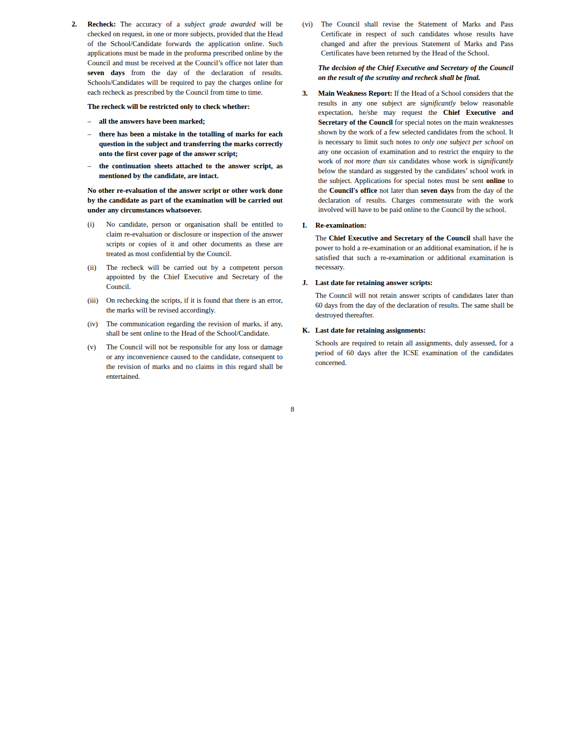2.
Recheck: The accuracy of a subject grade awarded will be checked on request, in one or more subjects, provided that the Head of the School/Candidate forwards the application online. Such applications must be made in the proforma prescribed online by the Council and must be received at the Council’s office not later than seven days from the day of the declaration of results. Schools/Candidates will be required to pay the charges online for each recheck as prescribed by the Council from time to time.
The recheck will be restricted only to check whether:
all the answers have been marked;
there has been a mistake in the totalling of marks for each question in the subject and transferring the marks correctly onto the first cover page of the answer script;
the continuation sheets attached to the answer script, as mentioned by the candidate, are intact.
No other re-evaluation of the answer script or other work done by the candidate as part of the examination will be carried out under any circumstances whatsoever.
(i) No candidate, person or organisation shall be entitled to claim re-evaluation or disclosure or inspection of the answer scripts or copies of it and other documents as these are treated as most confidential by the Council.
(ii) The recheck will be carried out by a competent person appointed by the Chief Executive and Secretary of the Council.
(iii) On rechecking the scripts, if it is found that there is an error, the marks will be revised accordingly.
(iv) The communication regarding the revision of marks, if any, shall be sent online to the Head of the School/Candidate.
(v) The Council will not be responsible for any loss or damage or any inconvenience caused to the candidate, consequent to the revision of marks and no claims in this regard shall be entertained.
(vi)
The Council shall revise the Statement of Marks and Pass Certificate in respect of such candidates whose results have changed and after the previous Statement of Marks and Pass Certificates have been returned by the Head of the School.
The decision of the Chief Executive and Secretary of the Council on the result of the scrutiny and recheck shall be final.
3.
Main Weakness Report: If the Head of a School considers that the results in any one subject are significantly below reasonable expectation, he/she may request the Chief Executive and Secretary of the Council for special notes on the main weaknesses shown by the work of a few selected candidates from the school. It is necessary to limit such notes to only one subject per school on any one occasion of examination and to restrict the enquiry to the work of not more than six candidates whose work is significantly below the standard as suggested by the candidates’ school work in the subject. Applications for special notes must be sent online to the Council's office not later than seven days from the day of the declaration of results. Charges commensurate with the work involved will have to be paid online to the Council by the school.
I.
Re-examination:
The Chief Executive and Secretary of the Council shall have the power to hold a re-examination or an additional examination, if he is satisfied that such a re-examination or additional examination is necessary.
J.
Last date for retaining answer scripts:
The Council will not retain answer scripts of candidates later than 60 days from the day of the declaration of results. The same shall be destroyed thereafter.
K.
Last date for retaining assignments:
Schools are required to retain all assignments, duly assessed, for a period of 60 days after the ICSE examination of the candidates concerned.
8